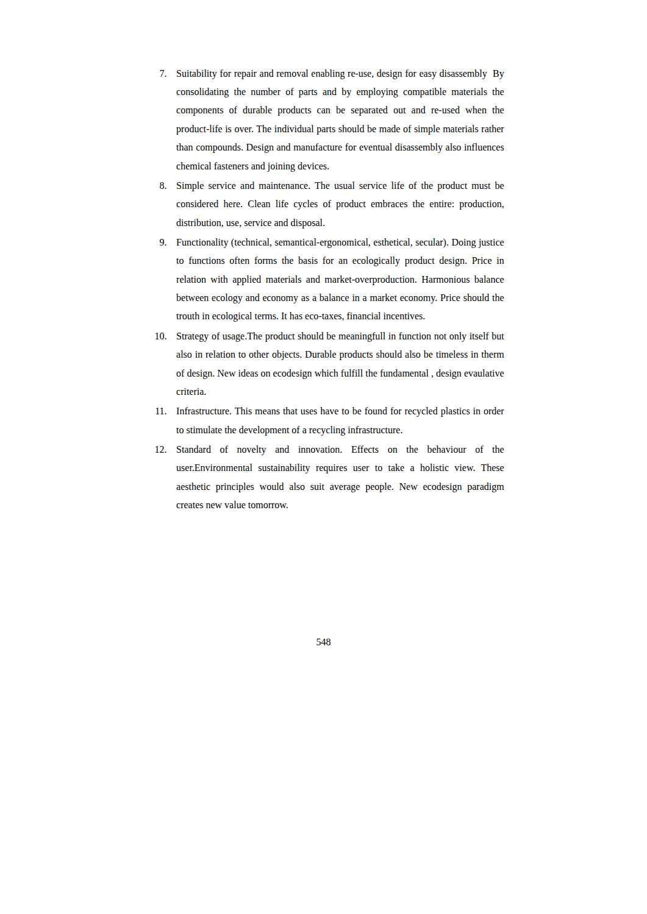Suitability for repair and removal enabling re-use, design for easy disassembly By consolidating the number of parts and by employing compatible materials the components of durable products can be separated out and re-used when the product-life is over. The individual parts should be made of simple materials rather than compounds. Design and manufacture for eventual disassembly also influences chemical fasteners and joining devices.
Simple service and maintenance. The usual service life of the product must be considered here. Clean life cycles of product embraces the entire: production, distribution, use, service and disposal.
Functionality (technical, semantical-ergonomical, esthetical, secular). Doing justice to functions often forms the basis for an ecologically product design. Price in relation with applied materials and market-overproduction. Harmonious balance between ecology and economy as a balance in a market economy. Price should the trouth in ecological terms. It has eco-taxes, financial incentives.
Strategy of usage.The product should be meaningfull in function not only itself but also in relation to other objects. Durable products should also be timeless in therm of design. New ideas on ecodesign which fulfill the fundamental , design evaulative criteria.
Infrastructure. This means that uses have to be found for recycled plastics in order to stimulate the development of a recycling infrastructure.
Standard of novelty and innovation. Effects on the behaviour of the user.Environmental sustainability requires user to take a holistic view. These aesthetic principles would also suit average people. New ecodesign paradigm creates new value tomorrow.
548